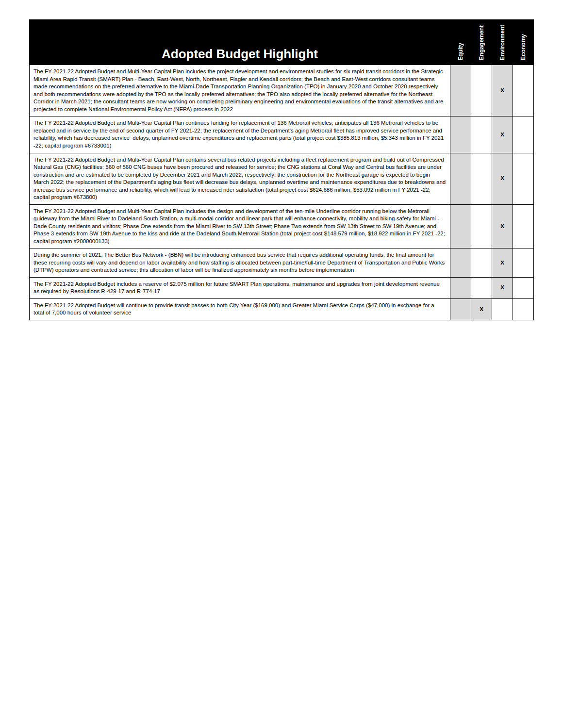| Adopted Budget Highlight | Equity | Engagement | Environment | Economy |
| --- | --- | --- | --- | --- |
| The FY 2021-22 Adopted Budget and Multi-Year Capital Plan includes the project development and environmental studies for six rapid transit corridors in the Strategic Miami Area Rapid Transit (SMART) Plan - Beach, East-West, North, Northeast, Flagler and Kendall corridors; the Beach and East-West corridors consultant teams made recommendations on the preferred alternative to the Miami-Dade Transportation Planning Organization (TPO) in January 2020 and October 2020 respectively and both recommendations were adopted by the TPO as the locally preferred alternatives; the TPO also adopted the locally preferred alternative for the Northeast Corridor in March 2021; the consultant teams are now working on completing preliminary engineering and environmental evaluations of the transit alternatives and are projected to complete National Environmental Policy Act (NEPA) process in 2022 | | | X | |
| The FY 2021-22 Adopted Budget and Multi-Year Capital Plan continues funding for replacement of 136 Metrorail vehicles; anticipates all 136 Metrorail vehicles to be replaced and in service by the end of second quarter of FY 2021-22; the replacement of the Department's aging Metrorail fleet has improved service performance and reliability, which has decreased service delays, unplanned overtime expenditures and replacement parts (total project cost $385.813 million, $5.343 million in FY 2021 -22; capital program #6733001) | | | X | |
| The FY 2021-22 Adopted Budget and Multi-Year Capital Plan contains several bus related projects including a fleet replacement program and build out of Compressed Natural Gas (CNG) facilities; 560 of 560 CNG buses have been procured and released for service; the CNG stations at Coral Way and Central bus facilities are under construction and are estimated to be completed by December 2021 and March 2022, respectively; the construction for the Northeast garage is expected to begin March 2022; the replacement of the Department's aging bus fleet will decrease bus delays, unplanned overtime and maintenance expenditures due to breakdowns and increase bus service performance and reliability, which will lead to increased rider satisfaction (total project cost $624.686 million, $53.092 million in FY 2021 -22; capital program #673800) | | | X | |
| The FY 2021-22 Adopted Budget and Multi-Year Capital Plan includes the design and development of the ten-mile Underline corridor running below the Metrorail guideway from the Miami River to Dadeland South Station, a multi-modal corridor and linear park that will enhance connectivity, mobility and biking safety for Miami -Dade County residents and visitors; Phase One extends from the Miami River to SW 13th Street; Phase Two extends from SW 13th Street to SW 19th Avenue; and Phase 3 extends from SW 19th Avenue to the kiss and ride at the Dadeland South Metrorail Station (total project cost $148.579 million, $18.922 million in FY 2021 -22; capital program #2000000133) | | | X | |
| During the summer of 2021, The Better Bus Network - (BBN) will be introducing enhanced bus service that requires additional operating funds, the final amount for these recurring costs will vary and depend on labor availability and how staffing is allocated between part-time/full-time Department of Transportation and Public Works (DTPW) operators and contracted service; this allocation of labor will be finalized approximately six months before implementation | | | X | |
| The FY 2021-22 Adopted Budget includes a reserve of $2.075 million for future SMART Plan operations, maintenance and upgrades from joint development revenue as required by Resolutions R-429-17 and R-774-17 | | | X | |
| The FY 2021-22 Adopted Budget will continue to provide transit passes to both City Year ($169,000) and Greater Miami Service Corps ($47,000) in exchange for a total of 7,000 hours of volunteer service | | X | | |